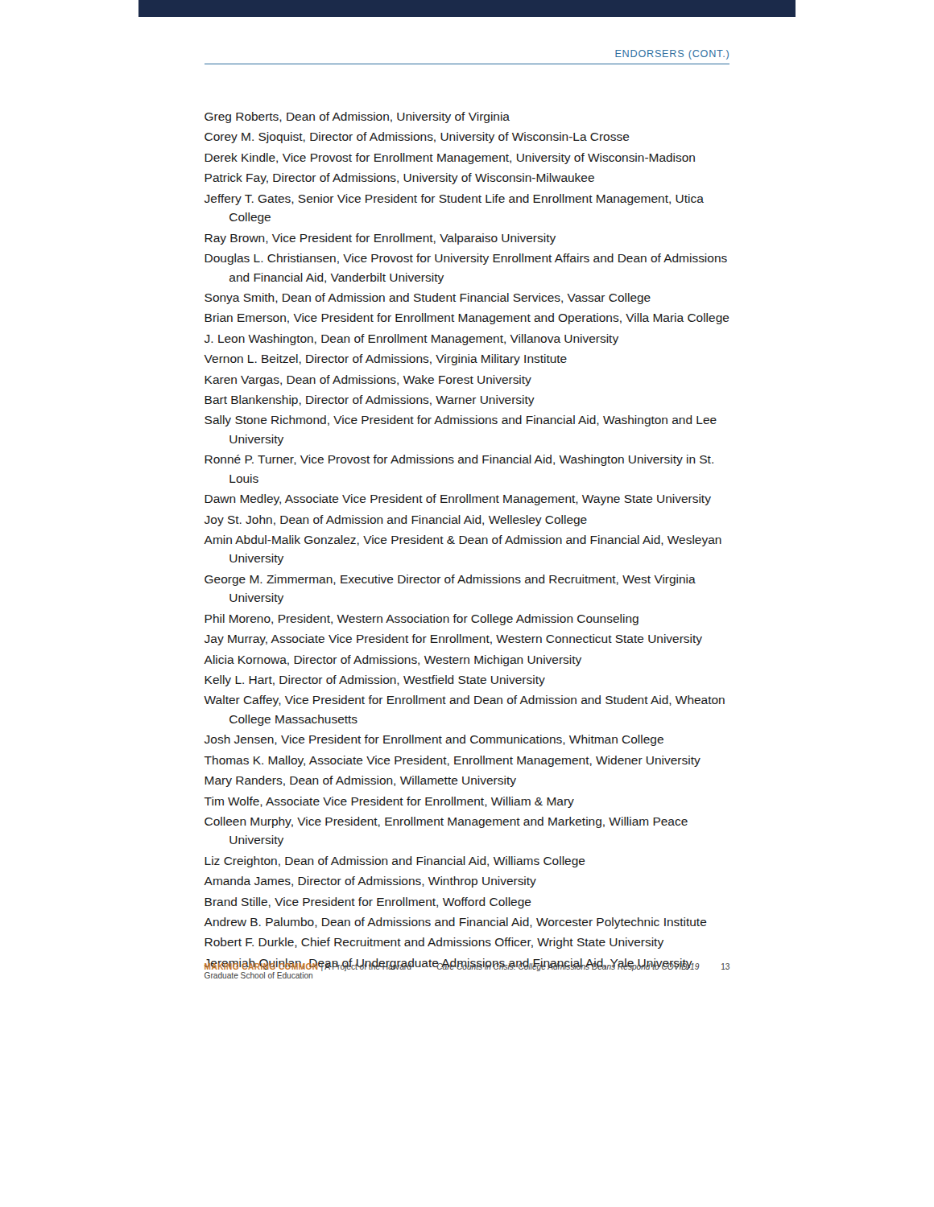ENDORSERS (CONT.)
Greg Roberts, Dean of Admission, University of Virginia
Corey M. Sjoquist, Director of Admissions, University of Wisconsin-La Crosse
Derek Kindle, Vice Provost for Enrollment Management, University of Wisconsin-Madison
Patrick Fay, Director of Admissions, University of Wisconsin-Milwaukee
Jeffery T. Gates, Senior Vice President for Student Life and Enrollment Management, Utica College
Ray Brown, Vice President for Enrollment, Valparaiso University
Douglas L. Christiansen, Vice Provost for University Enrollment Affairs and Dean of Admissions and Financial Aid, Vanderbilt University
Sonya Smith, Dean of Admission and Student Financial Services, Vassar College
Brian Emerson, Vice President for Enrollment Management and Operations, Villa Maria College
J. Leon Washington, Dean of Enrollment Management, Villanova University
Vernon L. Beitzel, Director of Admissions, Virginia Military Institute
Karen Vargas, Dean of Admissions, Wake Forest University
Bart Blankenship, Director of Admissions, Warner University
Sally Stone Richmond, Vice President for Admissions and Financial Aid, Washington and Lee University
Ronné P. Turner, Vice Provost for Admissions and Financial Aid, Washington University in St. Louis
Dawn Medley, Associate Vice President of Enrollment Management, Wayne State University
Joy St. John, Dean of Admission and Financial Aid, Wellesley College
Amin Abdul-Malik Gonzalez, Vice President & Dean of Admission and Financial Aid, Wesleyan University
George M. Zimmerman, Executive Director of Admissions and Recruitment, West Virginia University
Phil Moreno, President, Western Association for College Admission Counseling
Jay Murray, Associate Vice President for Enrollment, Western Connecticut State University
Alicia Kornowa, Director of Admissions, Western Michigan University
Kelly L. Hart, Director of Admission, Westfield State University
Walter Caffey, Vice President for Enrollment and Dean of Admission and Student Aid, Wheaton College Massachusetts
Josh Jensen, Vice President for Enrollment and Communications, Whitman College
Thomas K. Malloy, Associate Vice President, Enrollment Management, Widener University
Mary Randers, Dean of Admission, Willamette University
Tim Wolfe, Associate Vice President for Enrollment, William & Mary
Colleen Murphy, Vice President, Enrollment Management and Marketing, William Peace University
Liz Creighton, Dean of Admission and Financial Aid, Williams College
Amanda James, Director of Admissions, Winthrop University
Brand Stille, Vice President for Enrollment, Wofford College
Andrew B. Palumbo, Dean of Admissions and Financial Aid, Worcester Polytechnic Institute
Robert F. Durkle, Chief Recruitment and Admissions Officer, Wright State University
Jeremiah Quinlan, Dean of Undergraduate Admissions and Financial Aid, Yale University
MAKING CARING COMMON | A Project of the Harvard Graduate School of Education
Care Counts in Crisis: College Admissions Deans Respond to COVID-1913